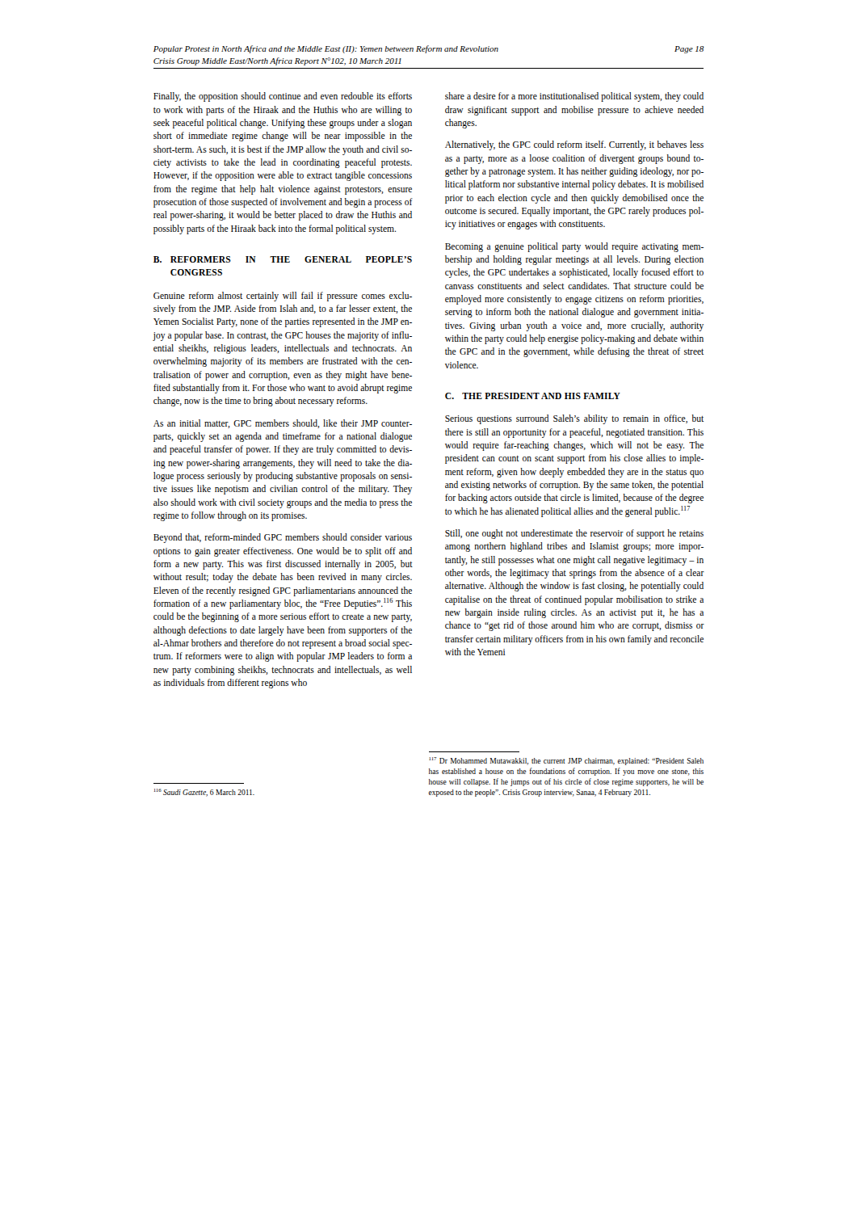Popular Protest in North Africa and the Middle East (II): Yemen between Reform and Revolution
Crisis Group Middle East/North Africa Report N°102, 10 March 2011
Page 18
Finally, the opposition should continue and even redouble its efforts to work with parts of the Hiraak and the Huthis who are willing to seek peaceful political change. Unifying these groups under a slogan short of immediate regime change will be near impossible in the short-term. As such, it is best if the JMP allow the youth and civil society activists to take the lead in coordinating peaceful protests. However, if the opposition were able to extract tangible concessions from the regime that help halt violence against protestors, ensure prosecution of those suspected of involvement and begin a process of real power-sharing, it would be better placed to draw the Huthis and possibly parts of the Hiraak back into the formal political system.
B. Reformers in the General People’s Congress
Genuine reform almost certainly will fail if pressure comes exclusively from the JMP. Aside from Islah and, to a far lesser extent, the Yemen Socialist Party, none of the parties represented in the JMP enjoy a popular base. In contrast, the GPC houses the majority of influential sheikhs, religious leaders, intellectuals and technocrats. An overwhelming majority of its members are frustrated with the centralisation of power and corruption, even as they might have benefited substantially from it. For those who want to avoid abrupt regime change, now is the time to bring about necessary reforms.
As an initial matter, GPC members should, like their JMP counterparts, quickly set an agenda and timeframe for a national dialogue and peaceful transfer of power. If they are truly committed to devising new power-sharing arrangements, they will need to take the dialogue process seriously by producing substantive proposals on sensitive issues like nepotism and civilian control of the military. They also should work with civil society groups and the media to press the regime to follow through on its promises.
Beyond that, reform-minded GPC members should consider various options to gain greater effectiveness. One would be to split off and form a new party. This was first discussed internally in 2005, but without result; today the debate has been revived in many circles. Eleven of the recently resigned GPC parliamentarians announced the formation of a new parliamentary bloc, the “Free Deputies”.116 This could be the beginning of a more serious effort to create a new party, although defections to date largely have been from supporters of the al-Ahmar brothers and therefore do not represent a broad social spectrum. If reformers were to align with popular JMP leaders to form a new party combining sheikhs, technocrats and intellectuals, as well as individuals from different regions who
share a desire for a more institutionalised political system, they could draw significant support and mobilise pressure to achieve needed changes.
Alternatively, the GPC could reform itself. Currently, it behaves less as a party, more as a loose coalition of divergent groups bound together by a patronage system. It has neither guiding ideology, nor political platform nor substantive internal policy debates. It is mobilised prior to each election cycle and then quickly demobilised once the outcome is secured. Equally important, the GPC rarely produces policy initiatives or engages with constituents.
Becoming a genuine political party would require activating membership and holding regular meetings at all levels. During election cycles, the GPC undertakes a sophisticated, locally focused effort to canvass constituents and select candidates. That structure could be employed more consistently to engage citizens on reform priorities, serving to inform both the national dialogue and government initiatives. Giving urban youth a voice and, more crucially, authority within the party could help energise policy-making and debate within the GPC and in the government, while defusing the threat of street violence.
C. The President and His Family
Serious questions surround Saleh’s ability to remain in office, but there is still an opportunity for a peaceful, negotiated transition. This would require far-reaching changes, which will not be easy. The president can count on scant support from his close allies to implement reform, given how deeply embedded they are in the status quo and existing networks of corruption. By the same token, the potential for backing actors outside that circle is limited, because of the degree to which he has alienated political allies and the general public.117
Still, one ought not underestimate the reservoir of support he retains among northern highland tribes and Islamist groups; more importantly, he still possesses what one might call negative legitimacy – in other words, the legitimacy that springs from the absence of a clear alternative. Although the window is fast closing, he potentially could capitalise on the threat of continued popular mobilisation to strike a new bargain inside ruling circles. As an activist put it, he has a chance to “get rid of those around him who are corrupt, dismiss or transfer certain military officers from in his own family and reconcile with the Yemeni
116 Saudi Gazette, 6 March 2011.
117 Dr Mohammed Mutawakkil, the current JMP chairman, explained: “President Saleh has established a house on the foundations of corruption. If you move one stone, this house will collapse. If he jumps out of his circle of close regime supporters, he will be exposed to the people”. Crisis Group interview, Sanaa, 4 February 2011.